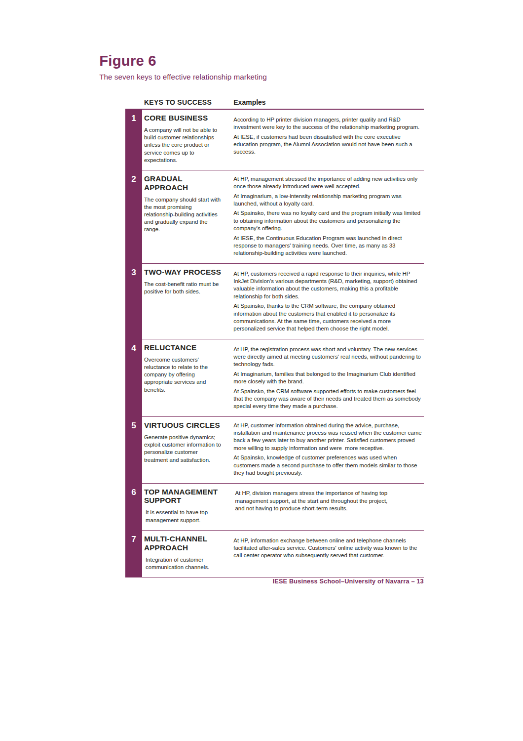Figure 6
The seven keys to effective relationship marketing
| | KEYS TO SUCCESS | Examples |
| 1 | CORE BUSINESS A company will not be able to build customer relationships unless the core product or service comes up to expectations. | According to HP printer division managers, printer quality and R&D investment were key to the success of the relationship marketing program. At IESE, if customers had been dissatisfied with the core executive education program, the Alumni Association would not have been such a success. |
| 2 | GRADUAL APPROACH The company should start with the most promising relationship-building activities and gradually expand the range. | At HP, management stressed the importance of adding new activities only once those already introduced were well accepted. At Imaginarium, a low-intensity relationship marketing program was launched, without a loyalty card. At Spainsko, there was no loyalty card and the program initially was limited to obtaining information about the customers and personalizing the company's offering. At IESE, the Continuous Education Program was launched in direct response to managers' training needs. Over time, as many as 33 relationship-building activities were launched. |
| 3 | TWO-WAY PROCESS The cost-benefit ratio must be positive for both sides. | At HP, customers received a rapid response to their inquiries, while HP InkJet Division's various departments (R&D, marketing, support) obtained valuable information about the customers, making this a profitable relationship for both sides. At Spainsko, thanks to the CRM software, the company obtained information about the customers that enabled it to personalize its communications. At the same time, customers received a more personalized service that helped them choose the right model. |
| 4 | RELUCTANCE Overcome customers' reluctance to relate to the company by offering appropriate services and benefits. | At HP, the registration process was short and voluntary. The new services were directly aimed at meeting customers' real needs, without pandering to technology fads. At Imaginarium, families that belonged to the Imaginarium Club identified more closely with the brand. At Spainsko, the CRM software supported efforts to make customers feel that the company was aware of their needs and treated them as somebody special every time they made a purchase. |
| 5 | VIRTUOUS CIRCLES Generate positive dynamics; exploit customer information to personalize customer treatment and satisfaction. | At HP, customer information obtained during the advice, purchase, installation and maintenance process was reused when the customer came back a few years later to buy another printer. Satisfied customers proved more willing to supply information and were more receptive. At Spainsko, knowledge of customer preferences was used when customers made a second purchase to offer them models similar to those they had bought previously. |
| 6 | TOP MANAGEMENT SUPPORT It is essential to have top management support. | At HP, division managers stress the importance of having top management support, at the start and throughout the project, and not having to produce short-term results. |
| 7 | MULTI-CHANNEL APPROACH Integration of customer communication channels. | At HP, information exchange between online and telephone channels facilitated after-sales service. Customers' online activity was known to the call center operator who subsequently served that customer. |
IESE Business School–University of Navarra – 13